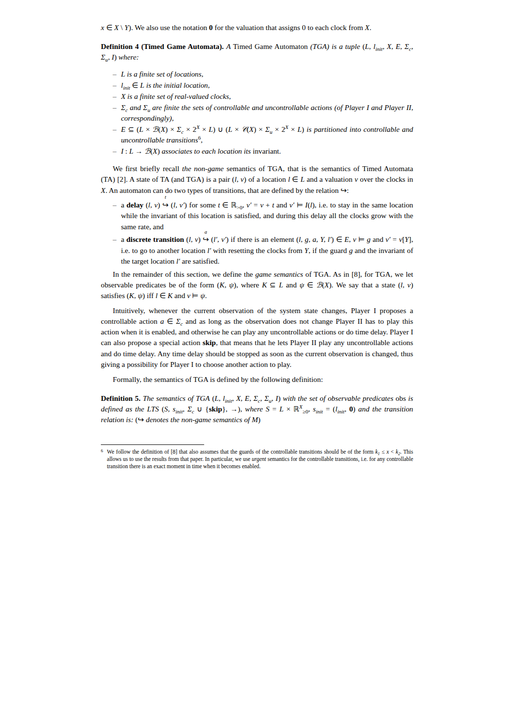x ∈ X \ Y). We also use the notation 0 for the valuation that assigns 0 to each clock from X.
Definition 4 (Timed Game Automata). A Timed Game Automaton (TGA) is a tuple (L, linit, X, E, Σc, Σu, I) where:
L is a finite set of locations,
linit ∈ L is the initial location,
X is a finite set of real-valued clocks,
Σc and Σu are finite the sets of controllable and uncontrollable actions (of Player I and Player II, correspondingly),
E ⊆ (L × ℬ(X) × Σc × 2X × L) ∪ (L × 𝒞(X) × Σu × 2X × L) is partitioned into controllable and uncontrollable transitions6,
I : L → ℬ(X) associates to each location its invariant.
We first briefly recall the non-game semantics of TGA, that is the semantics of Timed Automata (TA) [2]. A state of TA (and TGA) is a pair (l, v) of a location l ∈ L and a valuation v over the clocks in X. An automaton can do two types of transitions, that are defined by the relation ↪:
a delay (l, v) t↪ (l, v′) for some t ∈ ℝ>0, v′ = v + t and v′ ⊨ I(l), i.e. to stay in the same location while the invariant of this location is satisfied, and during this delay all the clocks grow with the same rate, and
a discrete transition (l, v) a↪ (l′, v′) if there is an element (l, g, a, Y, l′) ∈ E, v ⊨ g and v′ = v[Y], i.e. to go to another location l′ with resetting the clocks from Y, if the guard g and the invariant of the target location l′ are satisfied.
In the remainder of this section, we define the game semantics of TGA. As in [8], for TGA, we let observable predicates be of the form (K, ψ), where K ⊆ L and ψ ∈ ℬ(X). We say that a state (l, v) satisfies (K, ψ) iff l ∈ K and v ⊨ ψ.
Intuitively, whenever the current observation of the system state changes, Player I proposes a controllable action a ∈ Σc and as long as the observation does not change Player II has to play this action when it is enabled, and otherwise he can play any uncontrollable actions or do time delay. Player I can also propose a special action skip, that means that he lets Player II play any uncontrollable actions and do time delay. Any time delay should be stopped as soon as the current observation is changed, thus giving a possibility for Player I to choose another action to play.
Formally, the semantics of TGA is defined by the following definition:
Definition 5. The semantics of TGA (L, linit, X, E, Σc, Σu, I) with the set of observable predicates obs is defined as the LTS (S, sinit, Σc ∪ {skip}, →), where S = L × ℝX≥0, sinit = (linit, 0) and the transition relation is: (↪ denotes the non-game semantics of M)
6
We follow the definition of [8] that also assumes that the guards of the controllable transitions should be of the form k1 ≤ x < k2. This allows us to use the results from that paper. In particular, we use urgent semantics for the controllable transitions, i.e. for any controllable transition there is an exact moment in time when it becomes enabled.